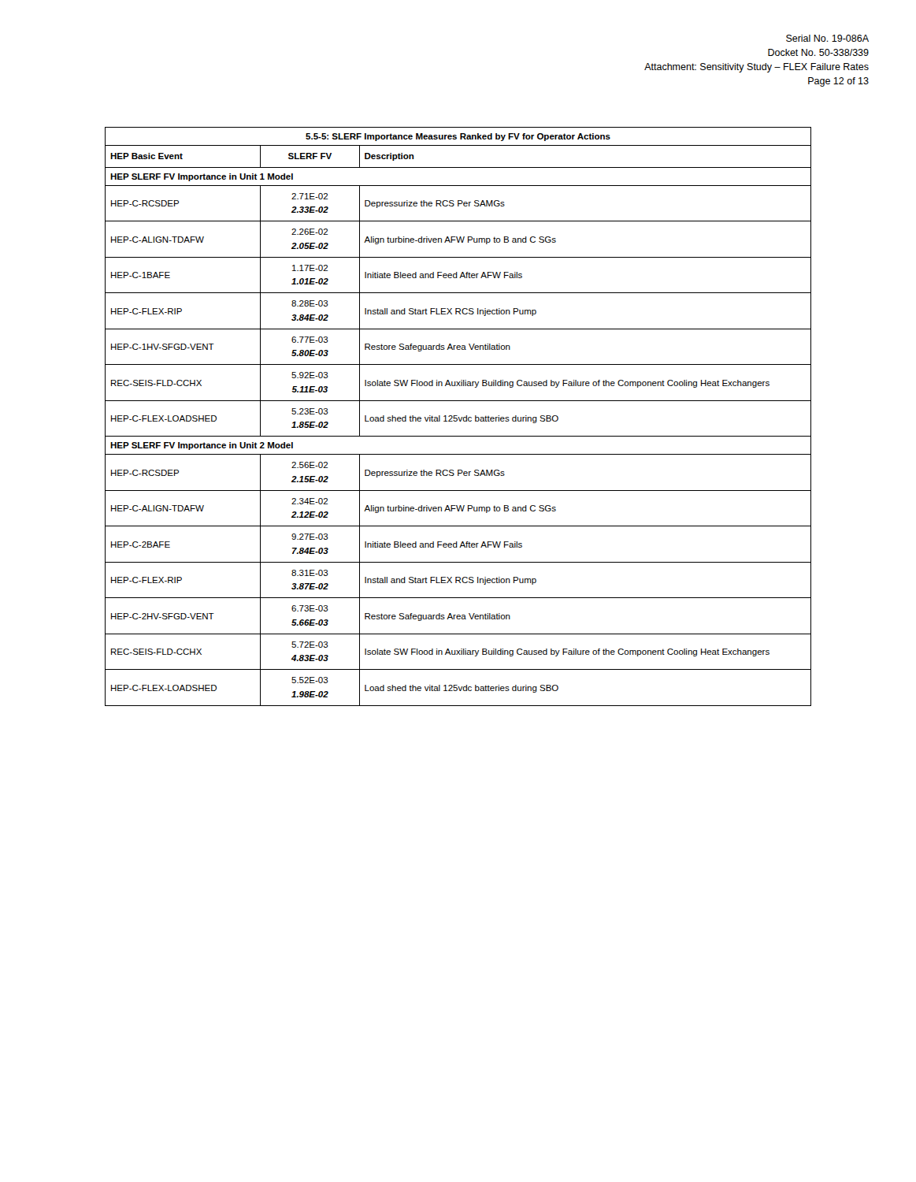Serial No. 19-086A
Docket No. 50-338/339
Attachment: Sensitivity Study – FLEX Failure Rates
Page 12 of 13
5.5-5: SLERF Importance Measures Ranked by FV for Operator Actions
| HEP Basic Event | SLERF FV | Description |
| --- | --- | --- |
| HEP SLERF FV Importance in Unit 1 Model |
| HEP-C-RCSDEP | 2.71E-02 2.33E-02 | Depressurize the RCS Per SAMGs |
| HEP-C-ALIGN-TDAFW | 2.26E-02 2.05E-02 | Align turbine-driven AFW Pump to B and C SGs |
| HEP-C-1BAFE | 1.17E-02 1.01E-02 | Initiate Bleed and Feed After AFW Fails |
| HEP-C-FLEX-RIP | 8.28E-03 3.84E-02 | Install and Start FLEX RCS Injection Pump |
| HEP-C-1HV-SFGD-VENT | 6.77E-03 5.80E-03 | Restore Safeguards Area Ventilation |
| REC-SEIS-FLD-CCHX | 5.92E-03 5.11E-03 | Isolate SW Flood in Auxiliary Building Caused by Failure of the Component Cooling Heat Exchangers |
| HEP-C-FLEX-LOADSHED | 5.23E-03 1.85E-02 | Load shed the vital 125vdc batteries during SBO |
| HEP SLERF FV Importance in Unit 2 Model |
| HEP-C-RCSDEP | 2.56E-02 2.15E-02 | Depressurize the RCS Per SAMGs |
| HEP-C-ALIGN-TDAFW | 2.34E-02 2.12E-02 | Align turbine-driven AFW Pump to B and C SGs |
| HEP-C-2BAFE | 9.27E-03 7.84E-03 | Initiate Bleed and Feed After AFW Fails |
| HEP-C-FLEX-RIP | 8.31E-03 3.87E-02 | Install and Start FLEX RCS Injection Pump |
| HEP-C-2HV-SFGD-VENT | 6.73E-03 5.66E-03 | Restore Safeguards Area Ventilation |
| REC-SEIS-FLD-CCHX | 5.72E-03 4.83E-03 | Isolate SW Flood in Auxiliary Building Caused by Failure of the Component Cooling Heat Exchangers |
| HEP-C-FLEX-LOADSHED | 5.52E-03 1.98E-02 | Load shed the vital 125vdc batteries during SBO |